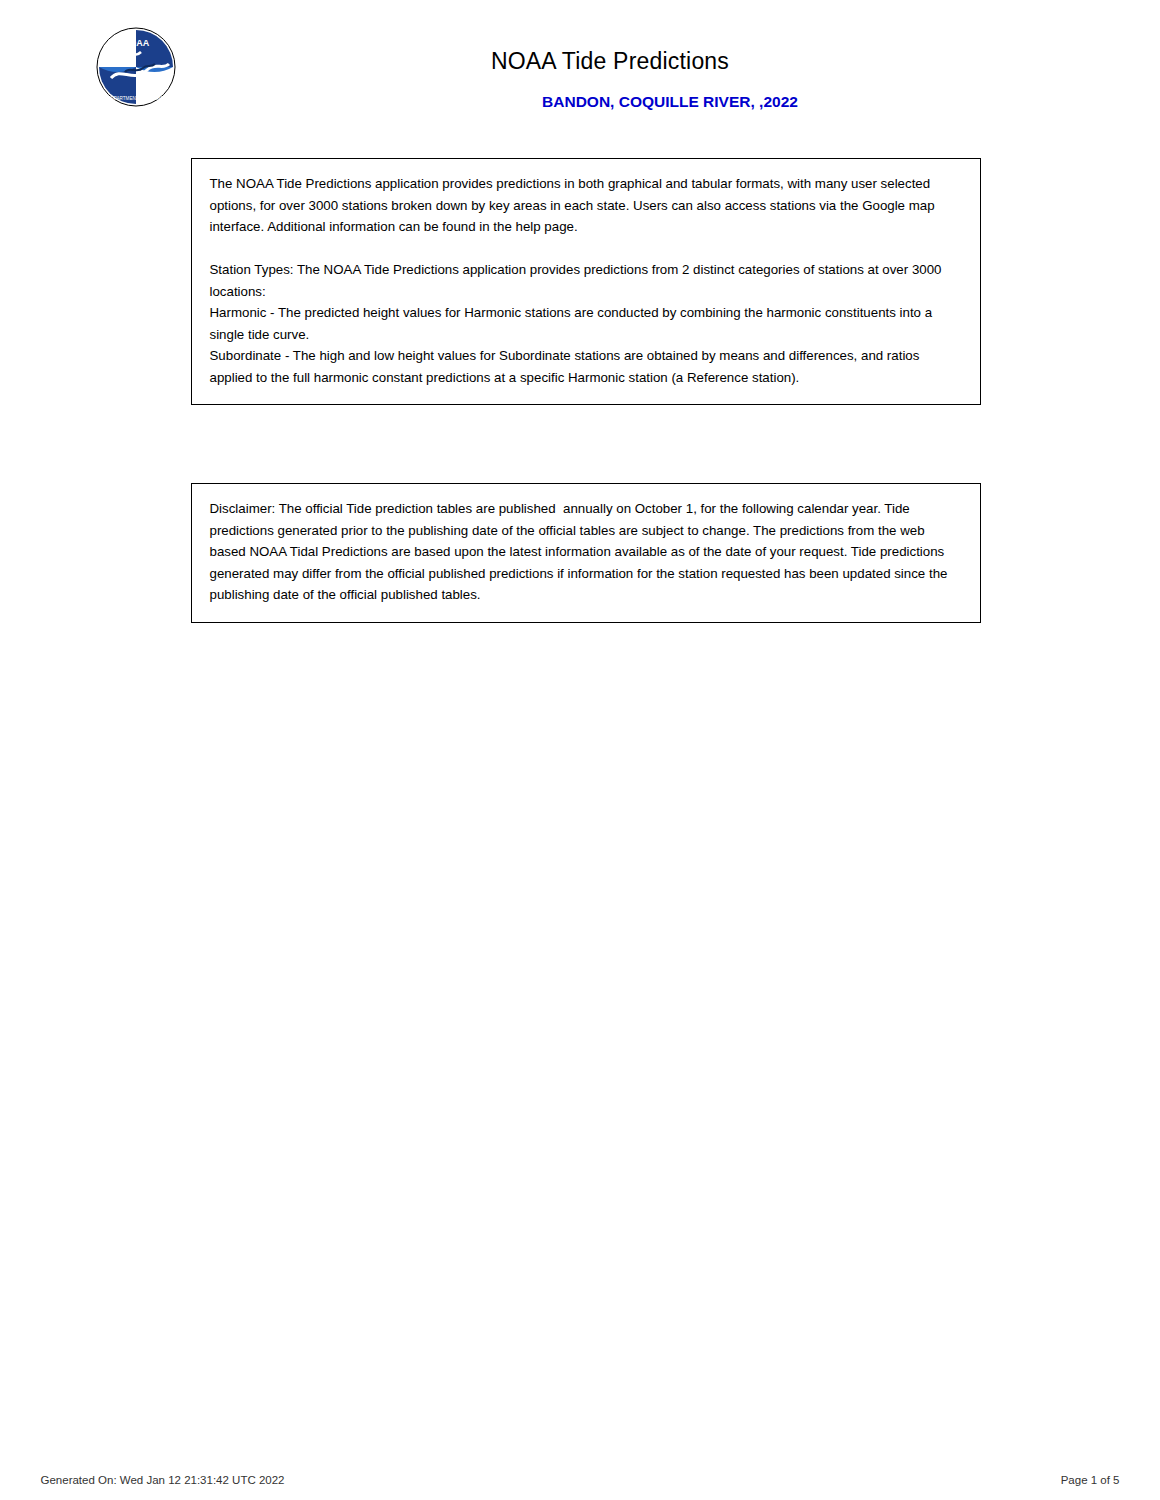NOAA U.S. DEPARTMENT OF COMMERCE
NOAA Tide Predictions
BANDON, COQUILLE RIVER, ,2022
The NOAA Tide Predictions application provides predictions in both graphical and tabular formats, with many user selected options, for over 3000 stations broken down by key areas in each state. Users can also access stations via the Google map interface. Additional information can be found in the help page.
Station Types: The NOAA Tide Predictions application provides predictions from 2 distinct categories of stations at over 3000 locations:
Harmonic - The predicted height values for Harmonic stations are conducted by combining the harmonic constituents into a single tide curve.
Subordinate - The high and low height values for Subordinate stations are obtained by means and differences, and ratios applied to the full harmonic constant predictions at a specific Harmonic station (a Reference station).
Disclaimer: The official Tide prediction tables are published annually on October 1, for the following calendar year. Tide predictions generated prior to the publishing date of the official tables are subject to change. The predictions from the web based NOAA Tidal Predictions are based upon the latest information available as of the date of your request. Tide predictions generated may differ from the official published predictions if information for the station requested has been updated since the publishing date of the official published tables.
Generated On: Wed Jan 12 21:31:42 UTC 2022 Page 1 of 5